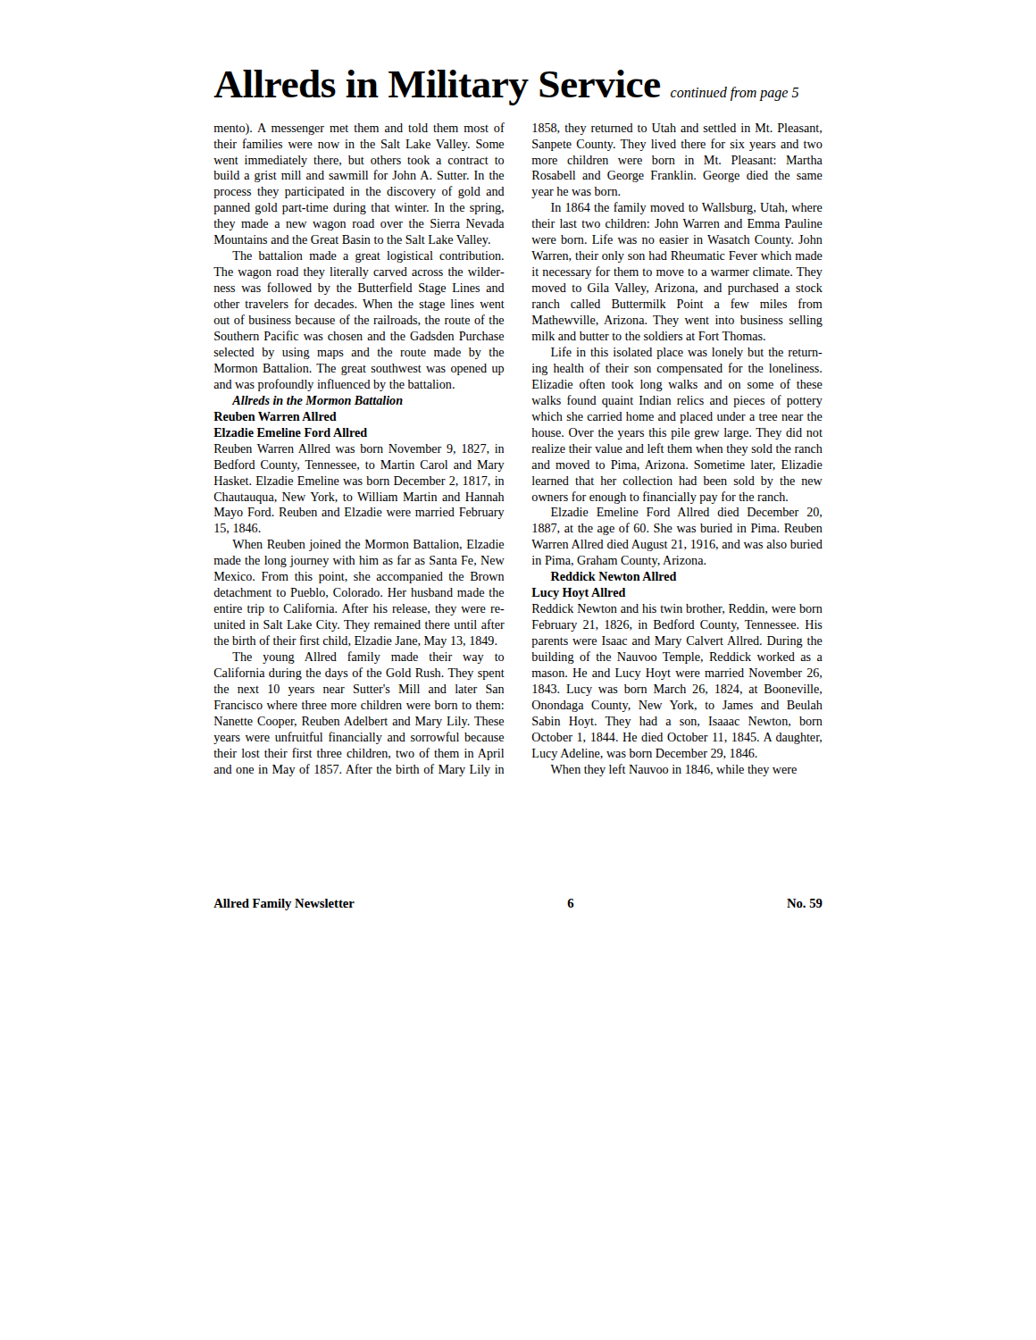Allreds in Military Service continued from page 5
mento). A messenger met them and told them most of their families were now in the Salt Lake Valley. Some went immediately there, but others took a contract to build a grist mill and sawmill for John A. Sutter. In the process they participated in the discovery of gold and panned gold part-time during that winter. In the spring, they made a new wagon road over the Sierra Nevada Mountains and the Great Basin to the Salt Lake Valley.
The battalion made a great logistical contribution. The wagon road they literally carved across the wilderness was followed by the Butterfield Stage Lines and other travelers for decades. When the stage lines went out of business because of the railroads, the route of the Southern Pacific was chosen and the Gadsden Purchase selected by using maps and the route made by the Mormon Battalion. The great southwest was opened up and was profoundly influenced by the battalion.
Allreds in the Mormon Battalion
Reuben Warren Allred
Elzadie Emeline Ford Allred
Reuben Warren Allred was born November 9, 1827, in Bedford County, Tennessee, to Martin Carol and Mary Hasket. Elzadie Emeline was born December 2, 1817, in Chautauqua, New York, to William Martin and Hannah Mayo Ford. Reuben and Elzadie were married February 15, 1846.
When Reuben joined the Mormon Battalion, Elzadie made the long journey with him as far as Santa Fe, New Mexico. From this point, she accompanied the Brown detachment to Pueblo, Colorado. Her husband made the entire trip to California. After his release, they were reunited in Salt Lake City. They remained there until after the birth of their first child, Elzadie Jane, May 13, 1849.
The young Allred family made their way to California during the days of the Gold Rush. They spent the next 10 years near Sutter's Mill and later San Francisco where three more children were born to them: Nanette Cooper, Reuben Adelbert and Mary Lily. These years were unfruitful financially and sorrowful because their lost their first three children, two of them in April and one in May of 1857. After the birth of Mary Lily in 1858, they returned to Utah and settled in Mt. Pleasant, Sanpete County. They lived there for six years and two more children were born in Mt. Pleasant: Martha Rosabell and George Franklin. George died the same year he was born.
In 1864 the family moved to Wallsburg, Utah, where their last two children: John Warren and Emma Pauline were born. Life was no easier in Wasatch County. John Warren, their only son had Rheumatic Fever which made it necessary for them to move to a warmer climate. They moved to Gila Valley, Arizona, and purchased a stock ranch called Buttermilk Point a few miles from Mathewville, Arizona. They went into business selling milk and butter to the soldiers at Fort Thomas.
Life in this isolated place was lonely but the returning health of their son compensated for the loneliness. Elizadie often took long walks and on some of these walks found quaint Indian relics and pieces of pottery which she carried home and placed under a tree near the house. Over the years this pile grew large. They did not realize their value and left them when they sold the ranch and moved to Pima, Arizona. Sometime later, Elizadie learned that her collection had been sold by the new owners for enough to financially pay for the ranch.
Elzadie Emeline Ford Allred died December 20, 1887, at the age of 60. She was buried in Pima. Reuben Warren Allred died August 21, 1916, and was also buried in Pima, Graham County, Arizona.
Reddick Newton Allred
Lucy Hoyt Allred
Reddick Newton and his twin brother, Reddin, were born February 21, 1826, in Bedford County, Tennessee. His parents were Isaac and Mary Calvert Allred. During the building of the Nauvoo Temple, Reddick worked as a mason. He and Lucy Hoyt were married November 26, 1843. Lucy was born March 26, 1824, at Booneville, Onondaga County, New York, to James and Beulah Sabin Hoyt. They had a son, Isaaac Newton, born October 1, 1844. He died October 11, 1845. A daughter, Lucy Adeline, was born December 29, 1846.
When they left Nauvoo in 1846, while they were
Allred Family Newsletter 6 No. 59